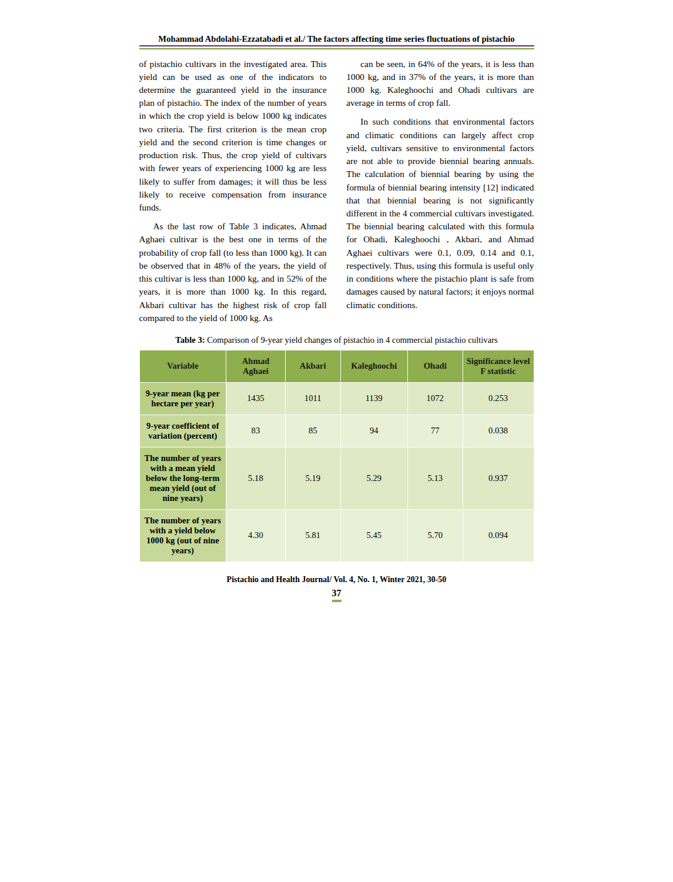Mohammad Abdolahi-Ezzatabadi et al./ The factors affecting time series fluctuations of pistachio
of pistachio cultivars in the investigated area. This yield can be used as one of the indicators to determine the guaranteed yield in the insurance plan of pistachio. The index of the number of years in which the crop yield is below 1000 kg indicates two criteria. The first criterion is the mean crop yield and the second criterion is time changes or production risk. Thus, the crop yield of cultivars with fewer years of experiencing 1000 kg are less likely to suffer from damages; it will thus be less likely to receive compensation from insurance funds.
As the last row of Table 3 indicates, Ahmad Aghaei cultivar is the best one in terms of the probability of crop fall (to less than 1000 kg). It can be observed that in 48% of the years, the yield of this cultivar is less than 1000 kg, and in 52% of the years, it is more than 1000 kg. In this regard, Akbari cultivar has the highest risk of crop fall compared to the yield of 1000 kg. As
can be seen, in 64% of the years, it is less than 1000 kg, and in 37% of the years, it is more than 1000 kg. Kaleghoochi and Ohadi cultivars are average in terms of crop fall.
In such conditions that environmental factors and climatic conditions can largely affect crop yield, cultivars sensitive to environmental factors are not able to provide biennial bearing annuals. The calculation of biennial bearing by using the formula of biennial bearing intensity [12] indicated that that biennial bearing is not significantly different in the 4 commercial cultivars investigated. The biennial bearing calculated with this formula for Ohadi, Kaleghoochi , Akbari, and Ahmad Aghaei cultivars were 0.1, 0.09, 0.14 and 0.1, respectively. Thus, using this formula is useful only in conditions where the pistachio plant is safe from damages caused by natural factors; it enjoys normal climatic conditions.
Table 3: Comparison of 9-year yield changes of pistachio in 4 commercial pistachio cultivars
| Variable | Ahmad Aghaei | Akbari | Kaleghoochi | Ohadi | Significance level F statistic |
| --- | --- | --- | --- | --- | --- |
| 9-year mean (kg per hectare per year) | 1435 | 1011 | 1139 | 1072 | 0.253 |
| 9-year coefficient of variation (percent) | 83 | 85 | 94 | 77 | 0.038 |
| The number of years with a mean yield below the long-term mean yield (out of nine years) | 5.18 | 5.19 | 5.29 | 5.13 | 0.937 |
| The number of years with a yield below 1000 kg (out of nine years) | 4.30 | 5.81 | 5.45 | 5.70 | 0.094 |
Pistachio and Health Journal/ Vol. 4, No. 1, Winter 2021, 30-50
37